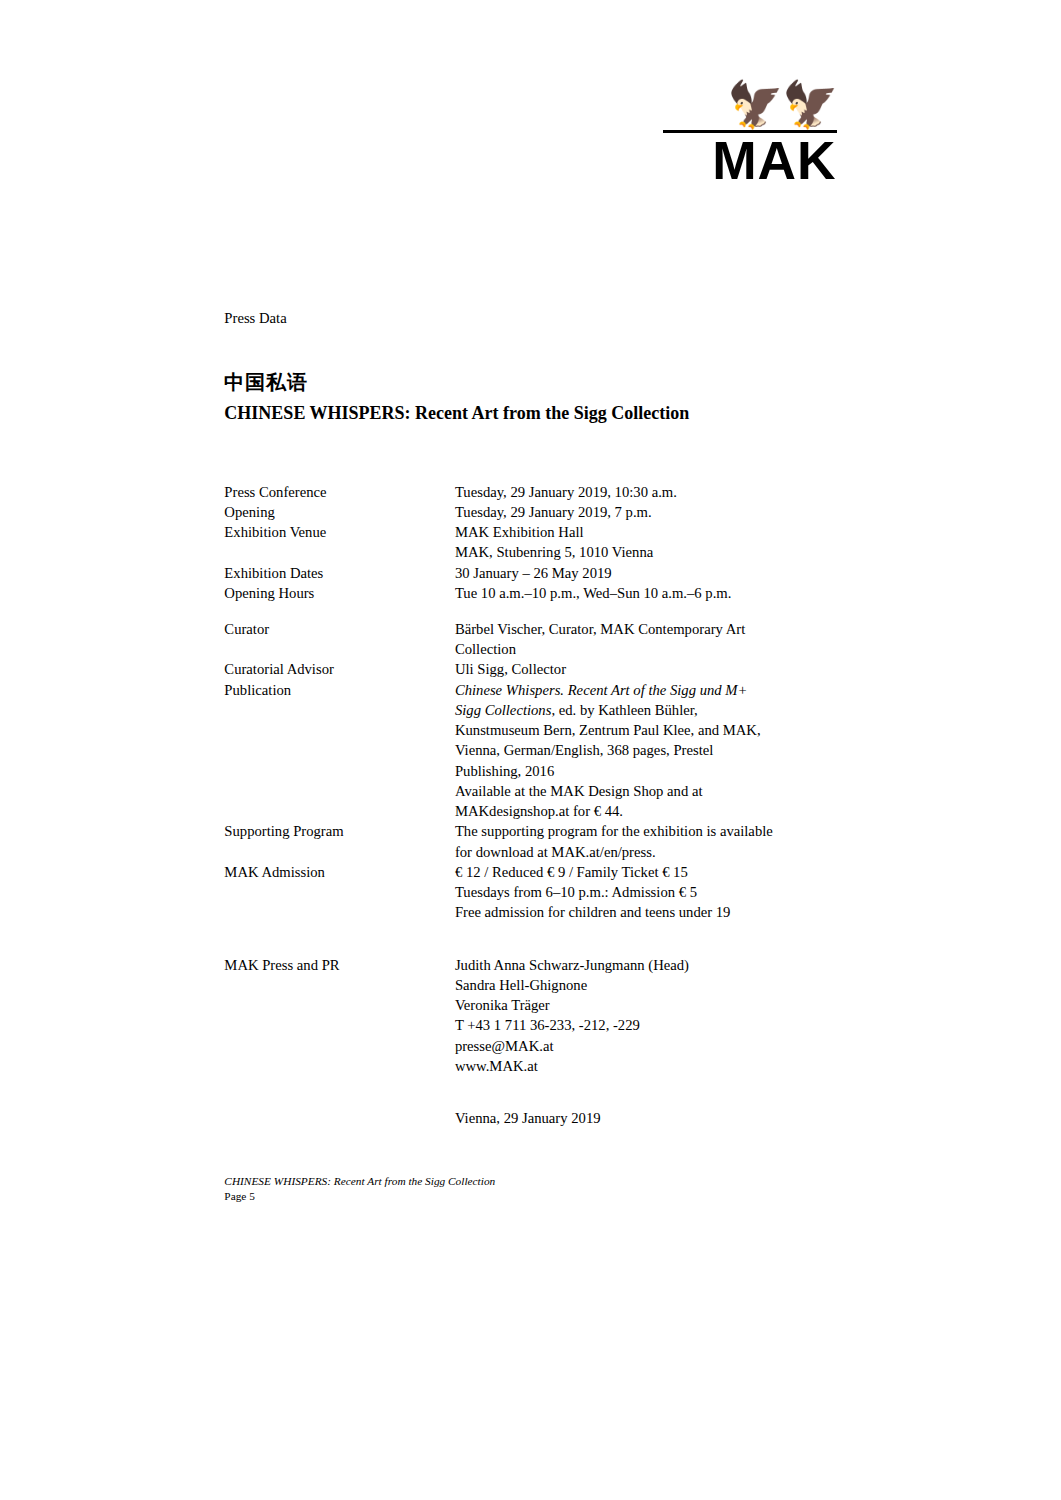🦅🦅
MAK
Press Data
中国私语
CHINESE WHISPERS: Recent Art from the Sigg Collection
| Press Conference | Tuesday, 29 January 2019, 10:30 a.m. |
| Opening | Tuesday, 29 January 2019, 7 p.m. |
| Exhibition Venue | MAK Exhibition Hall MAK, Stubenring 5, 1010 Vienna |
| Exhibition Dates | 30 January – 26 May 2019 |
| Opening Hours | Tue 10 a.m.–10 p.m., Wed–Sun 10 a.m.–6 p.m. |
| Curator | Bärbel Vischer, Curator, MAK Contemporary Art Collection |
| Curatorial Advisor | Uli Sigg, Collector |
| Publication | Chinese Whispers. Recent Art of the Sigg und M+ Sigg Collections , ed. by Kathleen Bühler, Kunstmuseum Bern, Zentrum Paul Klee, and MAK, Vienna, German/English, 368 pages, Prestel Publishing, 2016 Available at the MAK Design Shop and at MAKdesignshop.at for € 44. |
| Supporting Program | The supporting program for the exhibition is available for download at MAK.at/en/press. |
| MAK Admission | € 12 / Reduced € 9 / Family Ticket € 15 Tuesdays from 6–10 p.m.: Admission € 5 Free admission for children and teens under 19 |
| MAK Press and PR | Judith Anna Schwarz-Jungmann (Head) Sandra Hell-Ghignone Veronika Träger T +43 1 711 36-233, -212, -229 presse@MAK.at www.MAK.at |
| | Vienna, 29 January 2019 |
CHINESE WHISPERS: Recent Art from the Sigg Collection
Page 5